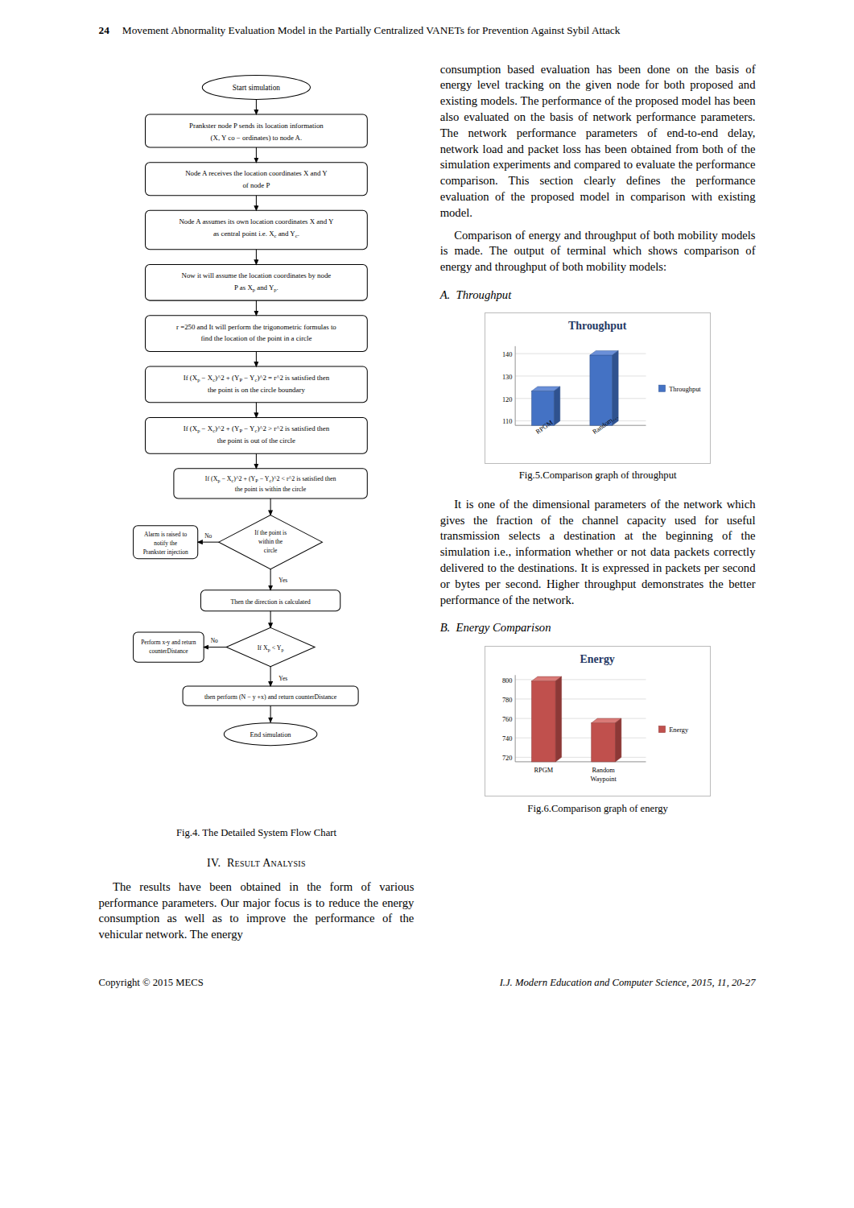24 Movement Abnormality Evaluation Model in the Partially Centralized VANETs for Prevention Against Sybil Attack
Start simulation Prankster node P sends its location information (X, Y co − ordinates) to node A. Node A receives the location coordinates X and Y of node P Node A assumes its own location coordinates X and Y as central point i.e. Xc and Yc. Now it will assume the location coordinates by node P as Xp and Yp. r =250 and It will perform the trigonometric formulas to find the location of the point in a circle If (Xp − Xc)^2 + (YP − Yc)^2 = r^2 is satisfied then the point is on the circle boundary If (Xp − Xc)^2 + (YP − Yc)^2 > r^2 is satisfied then the point is out of the circle If (Xp − Xc)^2 + (YP − Yc)^2 < r^2 is satisfied then the point is within the circle If the point is within the circle No Alarm is raised to notify the Prankster injection Yes Then the direction is calculated If Xp < Yp No Perform x-y and return counterDistance Yes then perform (N − y +x) and return counterDistance End simulation
Fig.4. The Detailed System Flow Chart
IV. Result Analysis
The results have been obtained in the form of various performance parameters. Our major focus is to reduce the energy consumption as well as to improve the performance of the vehicular network. The energy
consumption based evaluation has been done on the basis of energy level tracking on the given node for both proposed and existing models. The performance of the proposed model has been also evaluated on the basis of network performance parameters. The network performance parameters of end-to-end delay, network load and packet loss has been obtained from both of the simulation experiments and compared to evaluate the performance comparison. This section clearly defines the performance evaluation of the proposed model in comparison with existing model.
Comparison of energy and throughput of both mobility models is made. The output of terminal which shows comparison of energy and throughput of both mobility models:
A. Throughput
Throughput 140 130 120 110 RPGM Random… Throughput
Fig.5.Comparison graph of throughput
It is one of the dimensional parameters of the network which gives the fraction of the channel capacity used for useful transmission selects a destination at the beginning of the simulation i.e., information whether or not data packets correctly delivered to the destinations. It is expressed in packets per second or bytes per second. Higher throughput demonstrates the better performance of the network.
B. Energy Comparison
Energy 800 780 760 740 720 RPGM Random Waypoint Energy
Fig.6.Comparison graph of energy
Copyright © 2015 MECS I.J. Modern Education and Computer Science, 2015, 11, 20-27